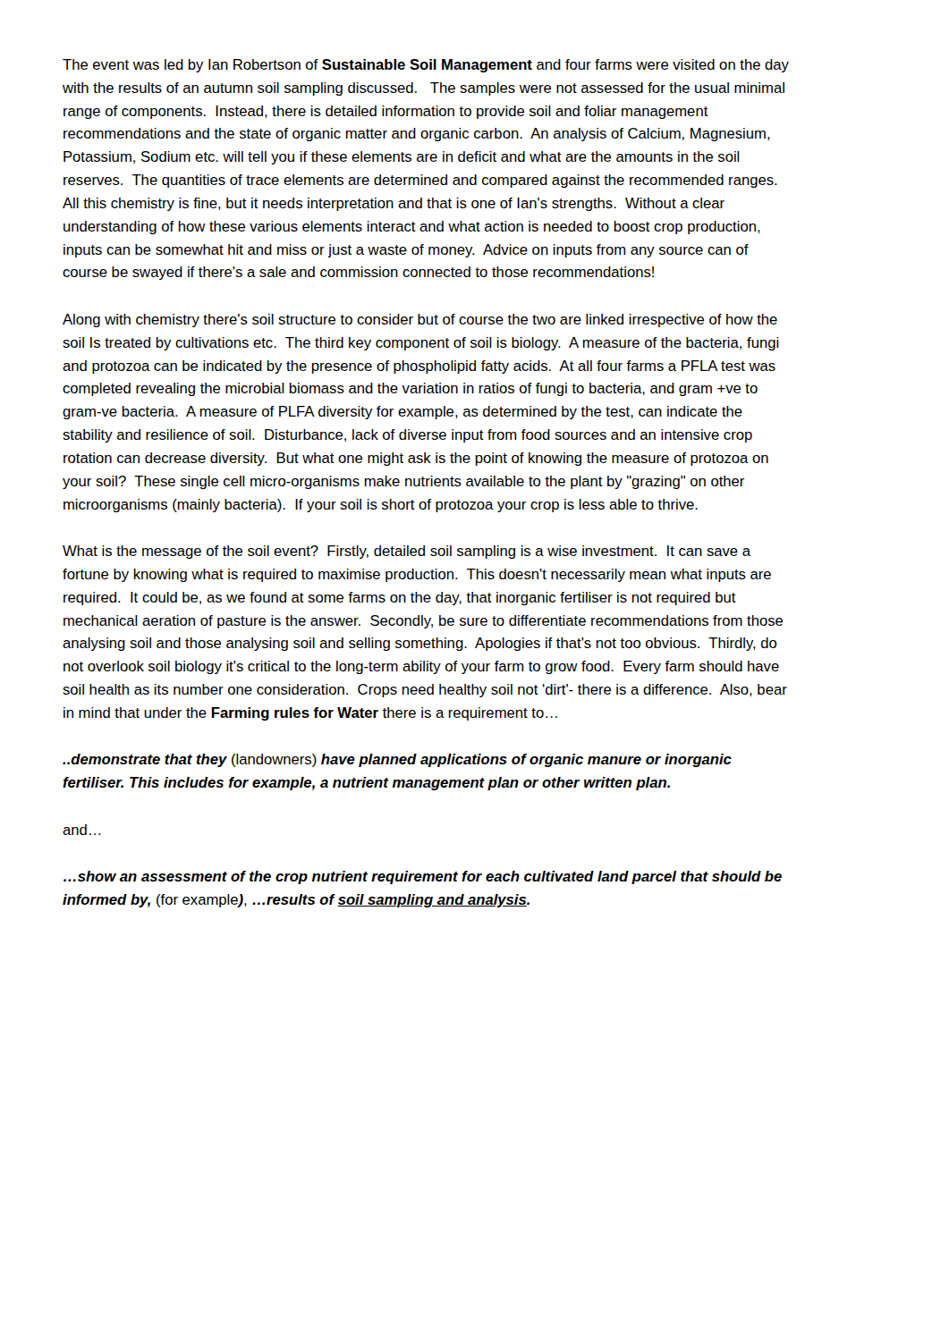The event was led by Ian Robertson of Sustainable Soil Management and four farms were visited on the day with the results of an autumn soil sampling discussed. The samples were not assessed for the usual minimal range of components. Instead, there is detailed information to provide soil and foliar management recommendations and the state of organic matter and organic carbon. An analysis of Calcium, Magnesium, Potassium, Sodium etc. will tell you if these elements are in deficit and what are the amounts in the soil reserves. The quantities of trace elements are determined and compared against the recommended ranges. All this chemistry is fine, but it needs interpretation and that is one of Ian's strengths. Without a clear understanding of how these various elements interact and what action is needed to boost crop production, inputs can be somewhat hit and miss or just a waste of money. Advice on inputs from any source can of course be swayed if there's a sale and commission connected to those recommendations!
Along with chemistry there's soil structure to consider but of course the two are linked irrespective of how the soil Is treated by cultivations etc. The third key component of soil is biology. A measure of the bacteria, fungi and protozoa can be indicated by the presence of phospholipid fatty acids. At all four farms a PFLA test was completed revealing the microbial biomass and the variation in ratios of fungi to bacteria, and gram +ve to gram-ve bacteria. A measure of PLFA diversity for example, as determined by the test, can indicate the stability and resilience of soil. Disturbance, lack of diverse input from food sources and an intensive crop rotation can decrease diversity. But what one might ask is the point of knowing the measure of protozoa on your soil? These single cell micro-organisms make nutrients available to the plant by "grazing" on other microorganisms (mainly bacteria). If your soil is short of protozoa your crop is less able to thrive.
What is the message of the soil event? Firstly, detailed soil sampling is a wise investment. It can save a fortune by knowing what is required to maximise production. This doesn't necessarily mean what inputs are required. It could be, as we found at some farms on the day, that inorganic fertiliser is not required but mechanical aeration of pasture is the answer. Secondly, be sure to differentiate recommendations from those analysing soil and those analysing soil and selling something. Apologies if that's not too obvious. Thirdly, do not overlook soil biology it's critical to the long-term ability of your farm to grow food. Every farm should have soil health as its number one consideration. Crops need healthy soil not 'dirt'- there is a difference. Also, bear in mind that under the Farming rules for Water there is a requirement to…
..demonstrate that they (landowners) have planned applications of organic manure or inorganic fertiliser. This includes for example, a nutrient management plan or other written plan.
and…
…show an assessment of the crop nutrient requirement for each cultivated land parcel that should be informed by, (for example), …results of soil sampling and analysis.